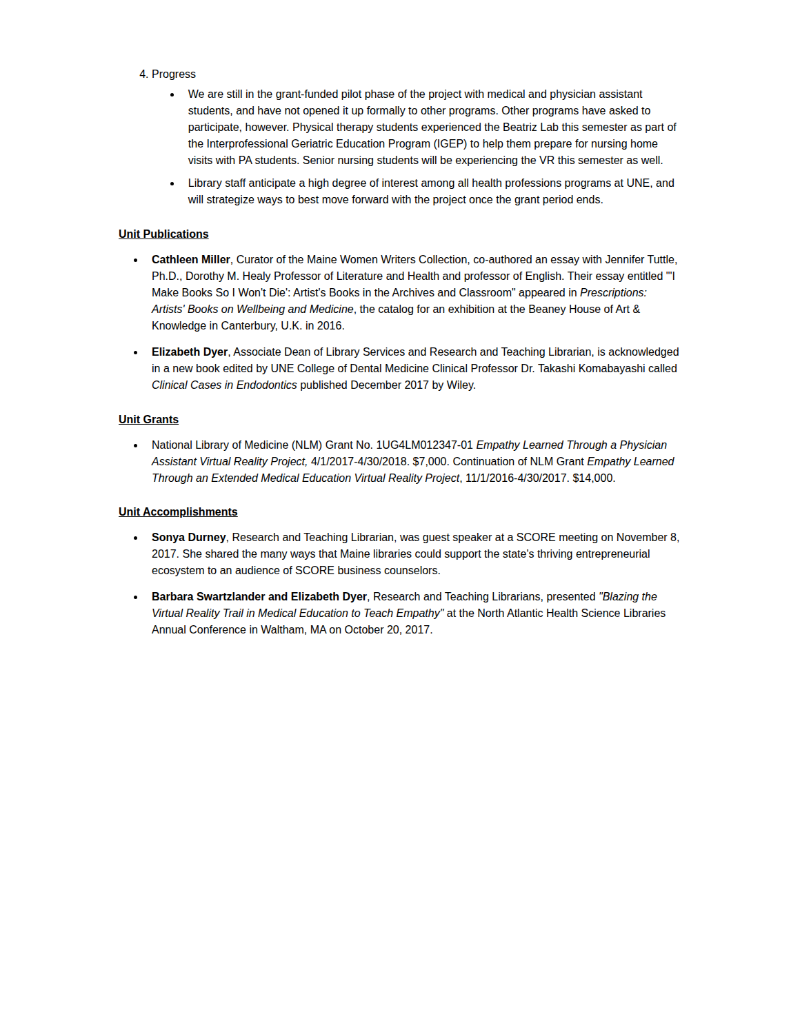Progress
We are still in the grant-funded pilot phase of the project with medical and physician assistant students, and have not opened it up formally to other programs. Other programs have asked to participate, however. Physical therapy students experienced the Beatriz Lab this semester as part of the Interprofessional Geriatric Education Program (IGEP) to help them prepare for nursing home visits with PA students. Senior nursing students will be experiencing the VR this semester as well.
Library staff anticipate a high degree of interest among all health professions programs at UNE, and will strategize ways to best move forward with the project once the grant period ends.
Unit Publications
Cathleen Miller, Curator of the Maine Women Writers Collection, co-authored an essay with Jennifer Tuttle, Ph.D., Dorothy M. Healy Professor of Literature and Health and professor of English. Their essay entitled "'I Make Books So I Won't Die': Artist's Books in the Archives and Classroom" appeared in Prescriptions: Artists' Books on Wellbeing and Medicine, the catalog for an exhibition at the Beaney House of Art & Knowledge in Canterbury, U.K. in 2016.
Elizabeth Dyer, Associate Dean of Library Services and Research and Teaching Librarian, is acknowledged in a new book edited by UNE College of Dental Medicine Clinical Professor Dr. Takashi Komabayashi called Clinical Cases in Endodontics published December 2017 by Wiley.
Unit Grants
National Library of Medicine (NLM) Grant No. 1UG4LM012347-01 Empathy Learned Through a Physician Assistant Virtual Reality Project, 4/1/2017-4/30/2018. $7,000. Continuation of NLM Grant Empathy Learned Through an Extended Medical Education Virtual Reality Project, 11/1/2016-4/30/2017. $14,000.
Unit Accomplishments
Sonya Durney, Research and Teaching Librarian, was guest speaker at a SCORE meeting on November 8, 2017. She shared the many ways that Maine libraries could support the state's thriving entrepreneurial ecosystem to an audience of SCORE business counselors.
Barbara Swartzlander and Elizabeth Dyer, Research and Teaching Librarians, presented "Blazing the Virtual Reality Trail in Medical Education to Teach Empathy" at the North Atlantic Health Science Libraries Annual Conference in Waltham, MA on October 20, 2017.